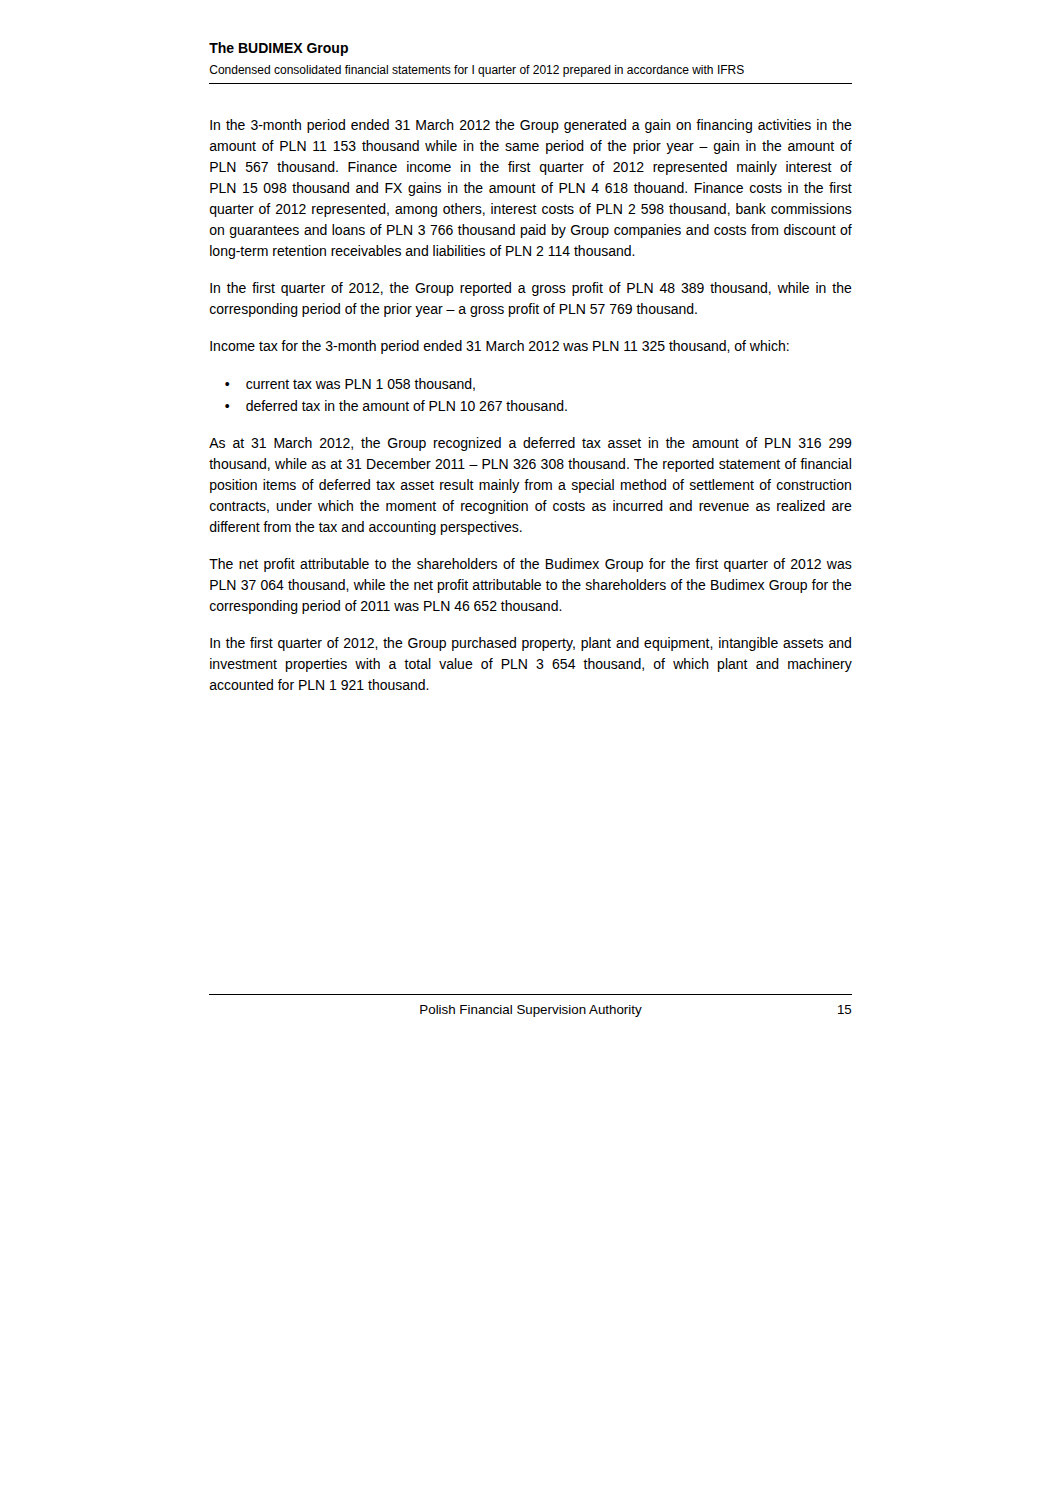The BUDIMEX Group
Condensed consolidated financial statements for I quarter of 2012 prepared in accordance with IFRS
In the 3-month period ended 31 March 2012 the Group generated a gain on financing activities in the amount of PLN 11 153 thousand while in the same period of the prior year – gain in the amount of PLN 567 thousand. Finance income in the first quarter of 2012 represented mainly interest of PLN 15 098 thousand and FX gains in the amount of PLN 4 618 thouand. Finance costs in the first quarter of 2012 represented, among others, interest costs of PLN 2 598 thousand, bank commissions on guarantees and loans of PLN 3 766 thousand paid by Group companies and costs from discount of long-term retention receivables and liabilities of PLN 2 114 thousand.
In the first quarter of 2012, the Group reported a gross profit of PLN 48 389 thousand, while in the corresponding period of the prior year – a gross profit of PLN 57 769 thousand.
Income tax for the 3-month period ended 31 March 2012 was PLN 11 325 thousand, of which:
current tax was PLN 1 058 thousand,
deferred tax in the amount of PLN 10 267 thousand.
As at 31 March 2012, the Group recognized a deferred tax asset in the amount of PLN 316 299 thousand, while as at 31 December 2011 – PLN 326 308 thousand. The reported statement of financial position items of deferred tax asset result mainly from a special method of settlement of construction contracts, under which the moment of recognition of costs as incurred and revenue as realized are different from the tax and accounting perspectives.
The net profit attributable to the shareholders of the Budimex Group for the first quarter of 2012 was PLN 37 064 thousand, while the net profit attributable to the shareholders of the Budimex Group for the corresponding period of 2011 was PLN 46 652 thousand.
In the first quarter of 2012, the Group purchased property, plant and equipment, intangible assets and investment properties with a total value of PLN 3 654 thousand, of which plant and machinery accounted for PLN 1 921 thousand.
Polish Financial Supervision Authority 15